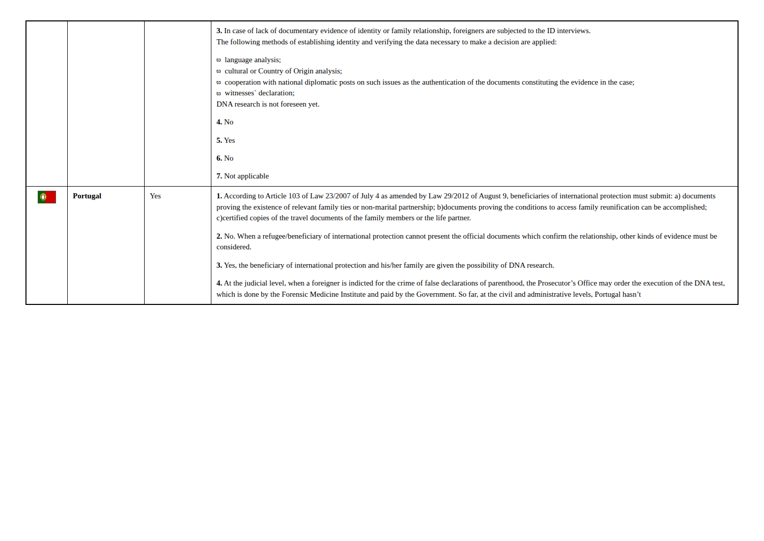| | | | 3. In case of lack of documentary evidence of identity or family relationship, foreigners are subjected to the ID interviews. The following methods of establishing identity and verifying the data necessary to make a decision are applied: ϖ language analysis; ϖ cultural or Country of Origin analysis; ϖ cooperation with national diplomatic posts on such issues as the authentication of the documents constituting the evidence in the case; ϖ witnesses` declaration; DNA research is not foreseen yet. 4. No 5. Yes 6. No 7. Not applicable |
| | Portugal | Yes | 1. According to Article 103 of Law 23/2007 of July 4 as amended by Law 29/2012 of August 9, beneficiaries of international protection must submit: a) documents proving the existence of relevant family ties or non-marital partnership; b)documents proving the conditions to access family reunification can be accomplished; c)certified copies of the travel documents of the family members or the life partner. 2. No. When a refugee/beneficiary of international protection cannot present the official documents which confirm the relationship, other kinds of evidence must be considered. 3. Yes, the beneficiary of international protection and his/her family are given the possibility of DNA research. 4. At the judicial level, when a foreigner is indicted for the crime of false declarations of parenthood, the Prosecutor’s Office may order the execution of the DNA test, which is done by the Forensic Medicine Institute and paid by the Government. So far, at the civil and administrative levels, Portugal hasn’t |